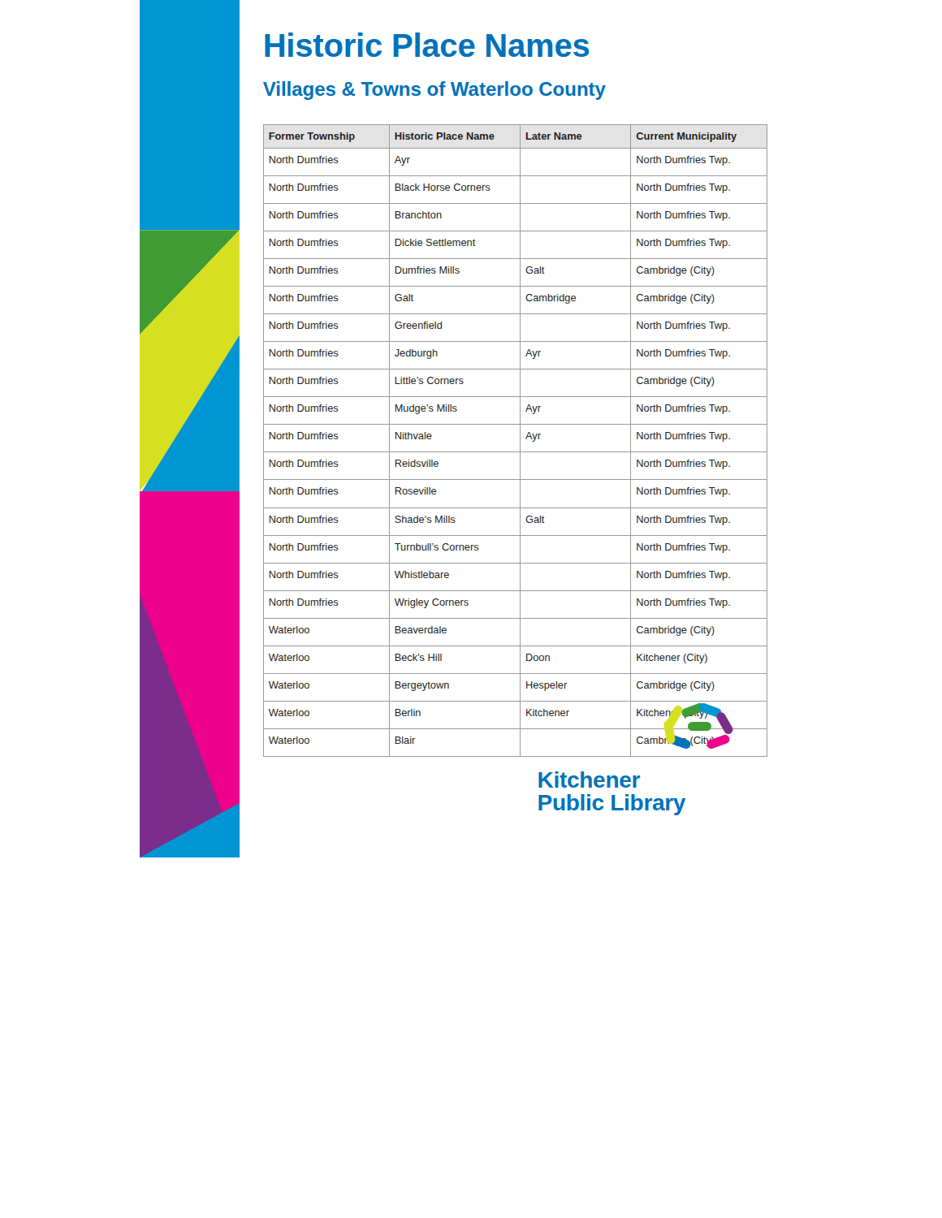Historic Place Names
Villages & Towns of Waterloo County
| Former Township | Historic Place Name | Later Name | Current Municipality |
| --- | --- | --- | --- |
| North Dumfries | Ayr | | North Dumfries Twp. |
| North Dumfries | Black Horse Corners | | North Dumfries Twp. |
| North Dumfries | Branchton | | North Dumfries Twp. |
| North Dumfries | Dickie Settlement | | North Dumfries Twp. |
| North Dumfries | Dumfries Mills | Galt | Cambridge (City) |
| North Dumfries | Galt | Cambridge | Cambridge (City) |
| North Dumfries | Greenfield | | North Dumfries Twp. |
| North Dumfries | Jedburgh | Ayr | North Dumfries Twp. |
| North Dumfries | Little’s Corners | | Cambridge (City) |
| North Dumfries | Mudge’s Mills | Ayr | North Dumfries Twp. |
| North Dumfries | Nithvale | Ayr | North Dumfries Twp. |
| North Dumfries | Reidsville | | North Dumfries Twp. |
| North Dumfries | Roseville | | North Dumfries Twp. |
| North Dumfries | Shade's Mills | Galt | North Dumfries Twp. |
| North Dumfries | Turnbull’s Corners | | North Dumfries Twp. |
| North Dumfries | Whistlebare | | North Dumfries Twp. |
| North Dumfries | Wrigley Corners | | North Dumfries Twp. |
| Waterloo | Beaverdale | | Cambridge (City) |
| Waterloo | Beck's Hill | Doon | Kitchener (City) |
| Waterloo | Bergeytown | Hespeler | Cambridge (City) |
| Waterloo | Berlin | Kitchener | Kitchener (City) |
| Waterloo | Blair | | Cambridge (City) |
Kitchener Public Library